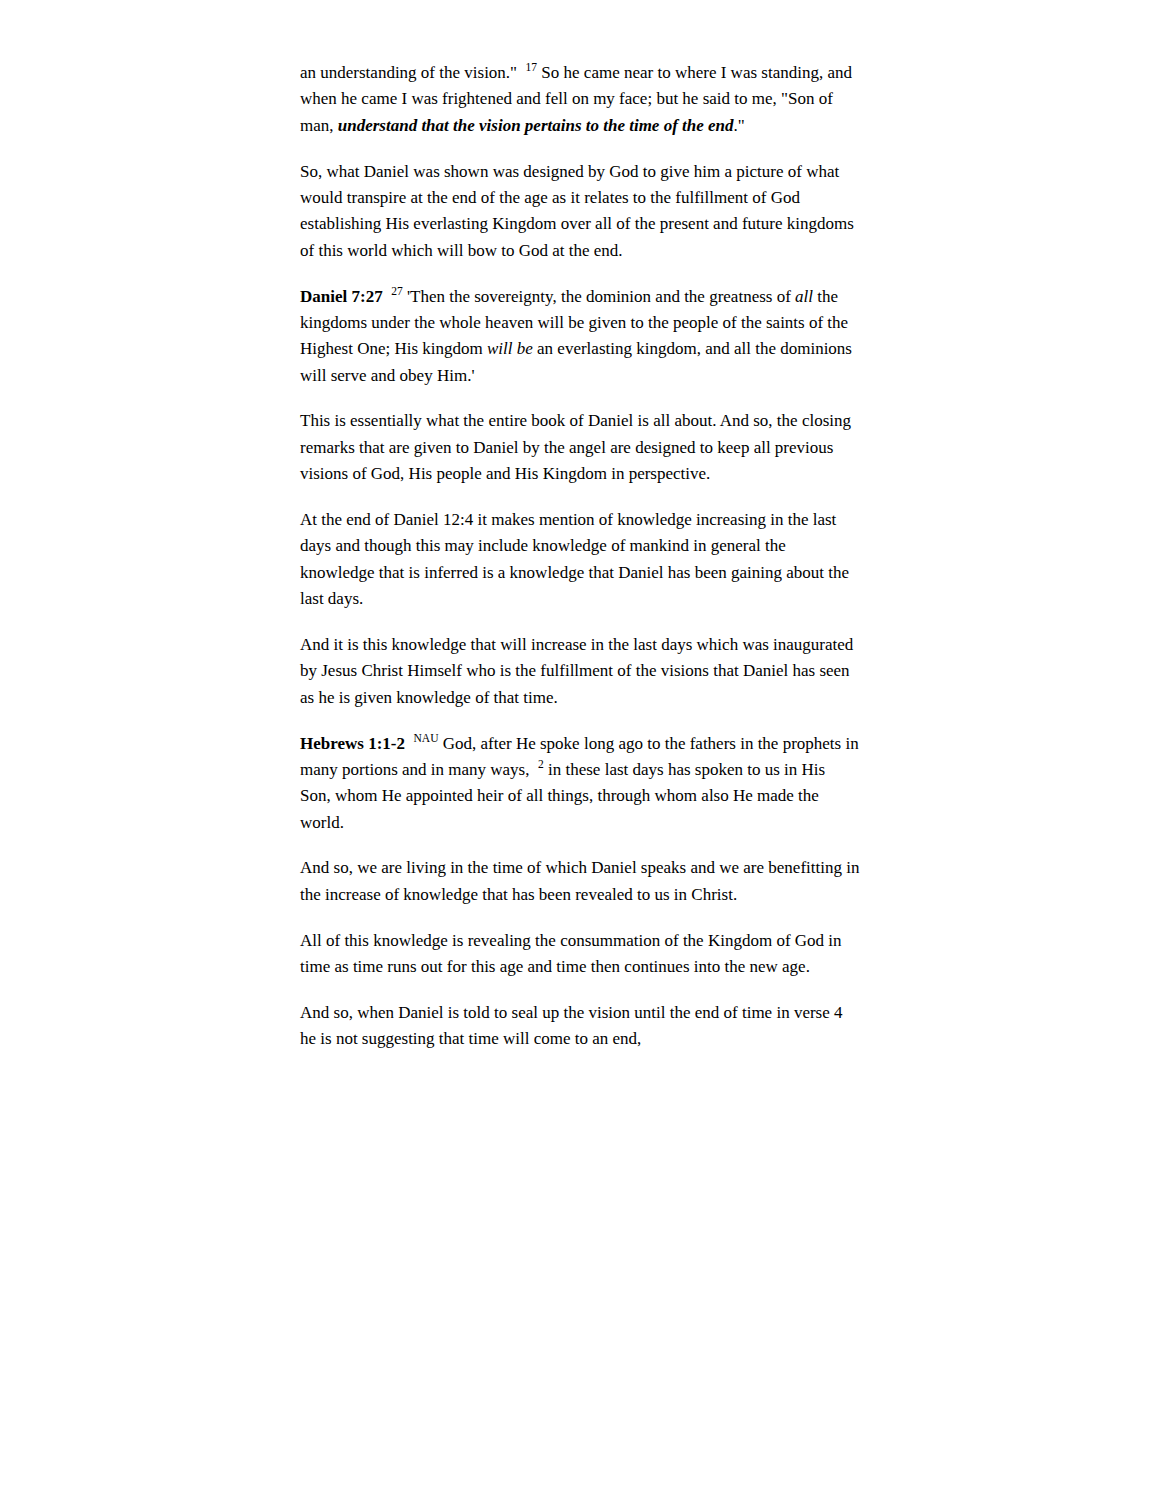an understanding of the vision." 17 So he came near to where I was standing, and when he came I was frightened and fell on my face; but he said to me, "Son of man, understand that the vision pertains to the time of the end."
So, what Daniel was shown was designed by God to give him a picture of what would transpire at the end of the age as it relates to the fulfillment of God establishing His everlasting Kingdom over all of the present and future kingdoms of this world which will bow to God at the end.
Daniel 7:27 27 'Then the sovereignty, the dominion and the greatness of all the kingdoms under the whole heaven will be given to the people of the saints of the Highest One; His kingdom will be an everlasting kingdom, and all the dominions will serve and obey Him.'
This is essentially what the entire book of Daniel is all about. And so, the closing remarks that are given to Daniel by the angel are designed to keep all previous visions of God, His people and His Kingdom in perspective.
At the end of Daniel 12:4 it makes mention of knowledge increasing in the last days and though this may include knowledge of mankind in general the knowledge that is inferred is a knowledge that Daniel has been gaining about the last days.
And it is this knowledge that will increase in the last days which was inaugurated by Jesus Christ Himself who is the fulfillment of the visions that Daniel has seen as he is given knowledge of that time.
Hebrews 1:1-2 NAU God, after He spoke long ago to the fathers in the prophets in many portions and in many ways, 2 in these last days has spoken to us in His Son, whom He appointed heir of all things, through whom also He made the world.
And so, we are living in the time of which Daniel speaks and we are benefitting in the increase of knowledge that has been revealed to us in Christ.
All of this knowledge is revealing the consummation of the Kingdom of God in time as time runs out for this age and time then continues into the new age.
And so, when Daniel is told to seal up the vision until the end of time in verse 4 he is not suggesting that time will come to an end,